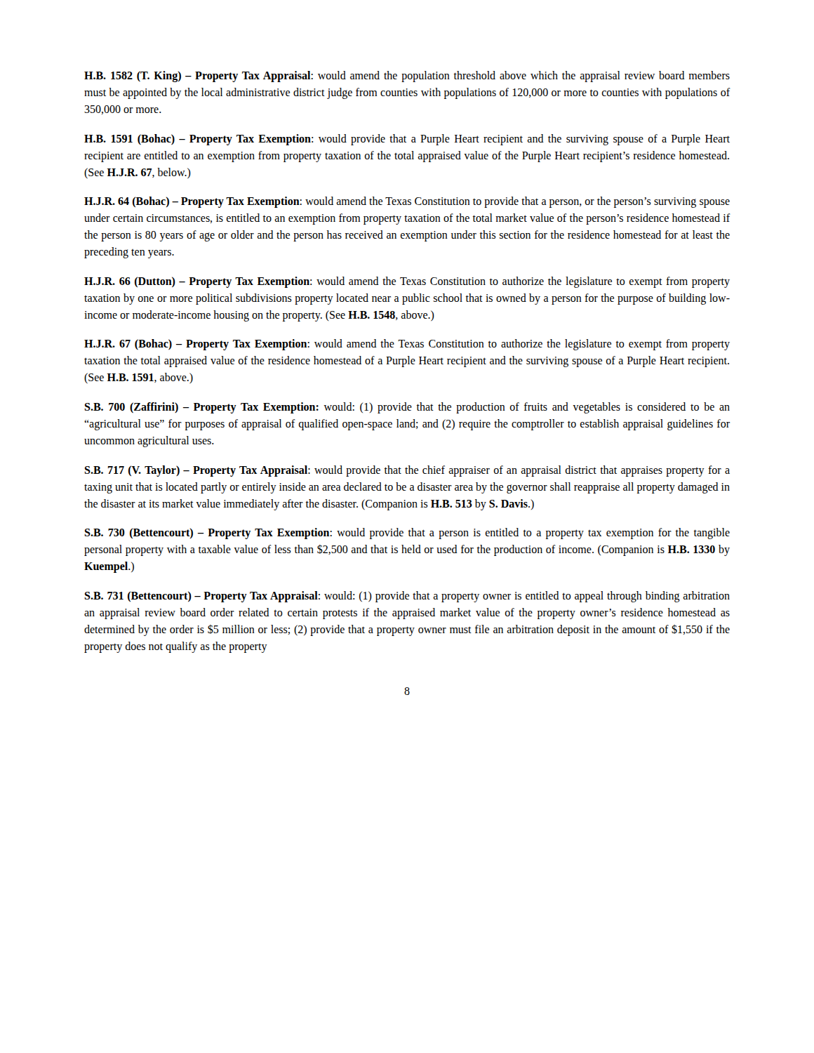H.B. 1582 (T. King) – Property Tax Appraisal: would amend the population threshold above which the appraisal review board members must be appointed by the local administrative district judge from counties with populations of 120,000 or more to counties with populations of 350,000 or more.
H.B. 1591 (Bohac) – Property Tax Exemption: would provide that a Purple Heart recipient and the surviving spouse of a Purple Heart recipient are entitled to an exemption from property taxation of the total appraised value of the Purple Heart recipient’s residence homestead. (See H.J.R. 67, below.)
H.J.R. 64 (Bohac) – Property Tax Exemption: would amend the Texas Constitution to provide that a person, or the person’s surviving spouse under certain circumstances, is entitled to an exemption from property taxation of the total market value of the person’s residence homestead if the person is 80 years of age or older and the person has received an exemption under this section for the residence homestead for at least the preceding ten years.
H.J.R. 66 (Dutton) – Property Tax Exemption: would amend the Texas Constitution to authorize the legislature to exempt from property taxation by one or more political subdivisions property located near a public school that is owned by a person for the purpose of building low-income or moderate-income housing on the property. (See H.B. 1548, above.)
H.J.R. 67 (Bohac) – Property Tax Exemption: would amend the Texas Constitution to authorize the legislature to exempt from property taxation the total appraised value of the residence homestead of a Purple Heart recipient and the surviving spouse of a Purple Heart recipient. (See H.B. 1591, above.)
S.B. 700 (Zaffirini) – Property Tax Exemption: would: (1) provide that the production of fruits and vegetables is considered to be an “agricultural use” for purposes of appraisal of qualified open-space land; and (2) require the comptroller to establish appraisal guidelines for uncommon agricultural uses.
S.B. 717 (V. Taylor) – Property Tax Appraisal: would provide that the chief appraiser of an appraisal district that appraises property for a taxing unit that is located partly or entirely inside an area declared to be a disaster area by the governor shall reappraise all property damaged in the disaster at its market value immediately after the disaster. (Companion is H.B. 513 by S. Davis.)
S.B. 730 (Bettencourt) – Property Tax Exemption: would provide that a person is entitled to a property tax exemption for the tangible personal property with a taxable value of less than $2,500 and that is held or used for the production of income. (Companion is H.B. 1330 by Kuempel.)
S.B. 731 (Bettencourt) – Property Tax Appraisal: would: (1) provide that a property owner is entitled to appeal through binding arbitration an appraisal review board order related to certain protests if the appraised market value of the property owner’s residence homestead as determined by the order is $5 million or less; (2) provide that a property owner must file an arbitration deposit in the amount of $1,550 if the property does not qualify as the property
8